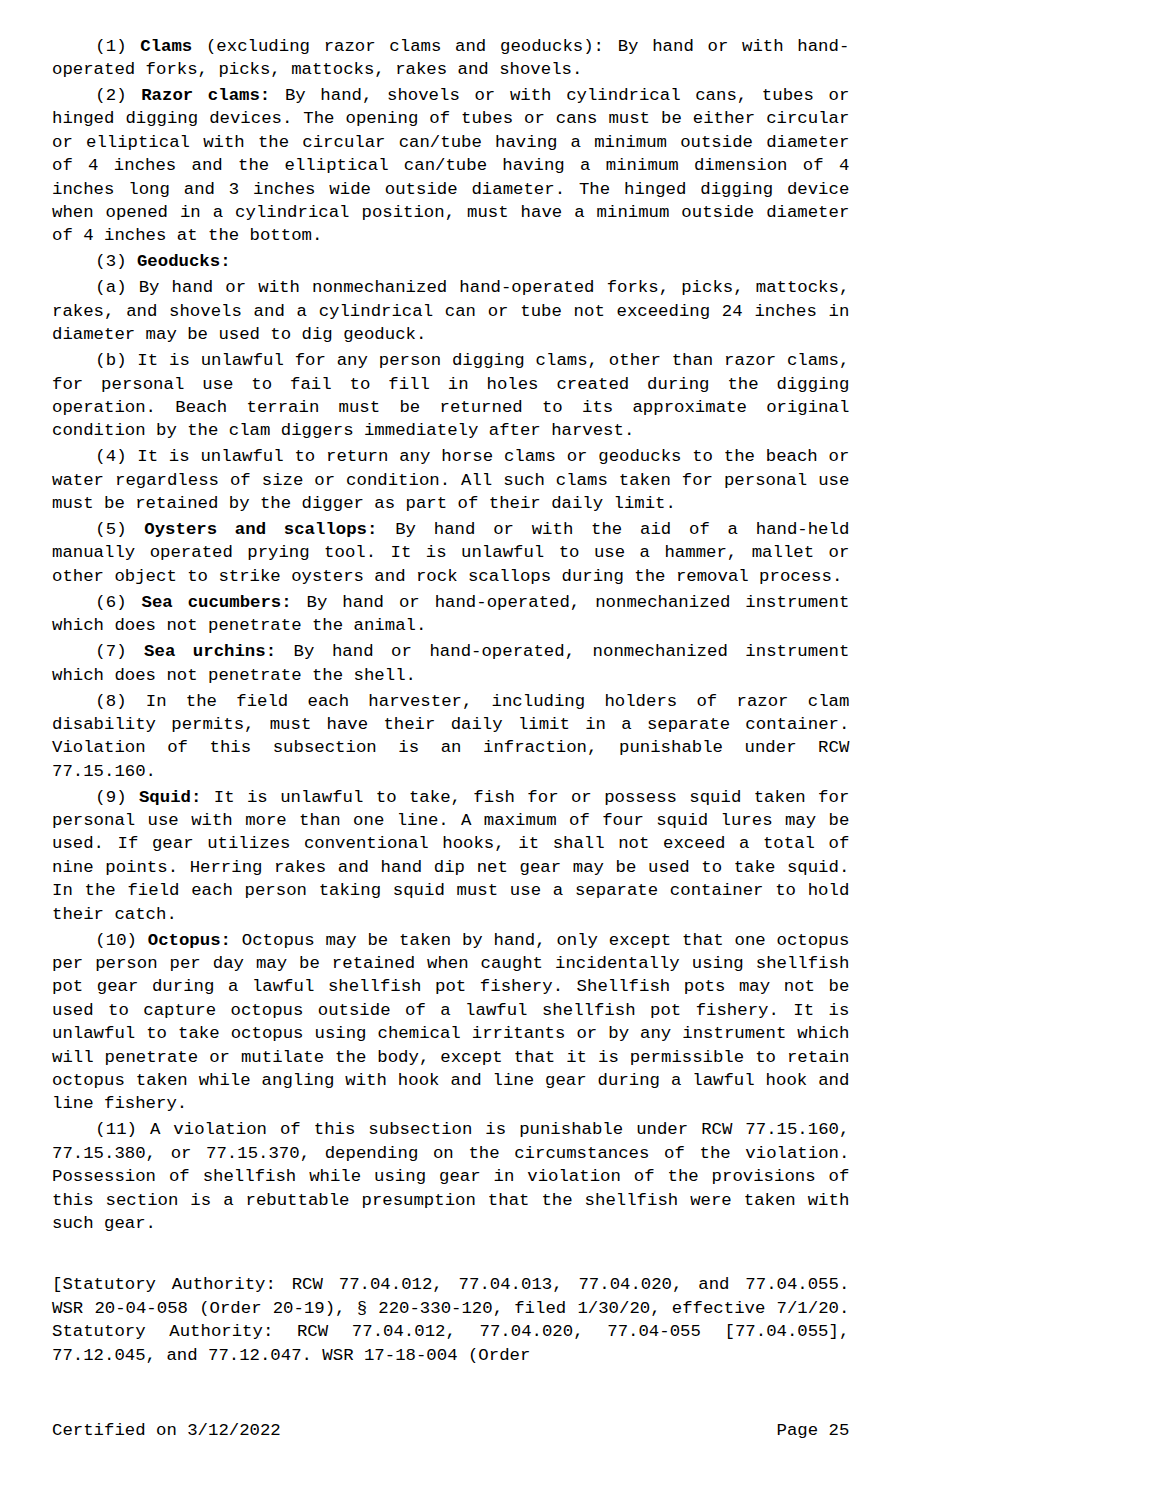(1) Clams (excluding razor clams and geoducks): By hand or with hand-operated forks, picks, mattocks, rakes and shovels.
(2) Razor clams: By hand, shovels or with cylindrical cans, tubes or hinged digging devices. The opening of tubes or cans must be either circular or elliptical with the circular can/tube having a minimum outside diameter of 4 inches and the elliptical can/tube having a minimum dimension of 4 inches long and 3 inches wide outside diameter. The hinged digging device when opened in a cylindrical position, must have a minimum outside diameter of 4 inches at the bottom.
(3) Geoducks:
(a) By hand or with nonmechanized hand-operated forks, picks, mattocks, rakes, and shovels and a cylindrical can or tube not exceeding 24 inches in diameter may be used to dig geoduck.
(b) It is unlawful for any person digging clams, other than razor clams, for personal use to fail to fill in holes created during the digging operation. Beach terrain must be returned to its approximate original condition by the clam diggers immediately after harvest.
(4) It is unlawful to return any horse clams or geoducks to the beach or water regardless of size or condition. All such clams taken for personal use must be retained by the digger as part of their daily limit.
(5) Oysters and scallops: By hand or with the aid of a hand-held manually operated prying tool. It is unlawful to use a hammer, mallet or other object to strike oysters and rock scallops during the removal process.
(6) Sea cucumbers: By hand or hand-operated, nonmechanized instrument which does not penetrate the animal.
(7) Sea urchins: By hand or hand-operated, nonmechanized instrument which does not penetrate the shell.
(8) In the field each harvester, including holders of razor clam disability permits, must have their daily limit in a separate container. Violation of this subsection is an infraction, punishable under RCW 77.15.160.
(9) Squid: It is unlawful to take, fish for or possess squid taken for personal use with more than one line. A maximum of four squid lures may be used. If gear utilizes conventional hooks, it shall not exceed a total of nine points. Herring rakes and hand dip net gear may be used to take squid. In the field each person taking squid must use a separate container to hold their catch.
(10) Octopus: Octopus may be taken by hand, only except that one octopus per person per day may be retained when caught incidentally using shellfish pot gear during a lawful shellfish pot fishery. Shellfish pots may not be used to capture octopus outside of a lawful shellfish pot fishery. It is unlawful to take octopus using chemical irritants or by any instrument which will penetrate or mutilate the body, except that it is permissible to retain octopus taken while angling with hook and line gear during a lawful hook and line fishery.
(11) A violation of this subsection is punishable under RCW 77.15.160, 77.15.380, or 77.15.370, depending on the circumstances of the violation. Possession of shellfish while using gear in violation of the provisions of this section is a rebuttable presumption that the shellfish were taken with such gear.
[Statutory Authority: RCW 77.04.012, 77.04.013, 77.04.020, and 77.04.055. WSR 20-04-058 (Order 20-19), § 220-330-120, filed 1/30/20, effective 7/1/20. Statutory Authority: RCW 77.04.012, 77.04.020, 77.04-055 [77.04.055], 77.12.045, and 77.12.047. WSR 17-18-004 (Order
Certified on 3/12/2022 Page 25